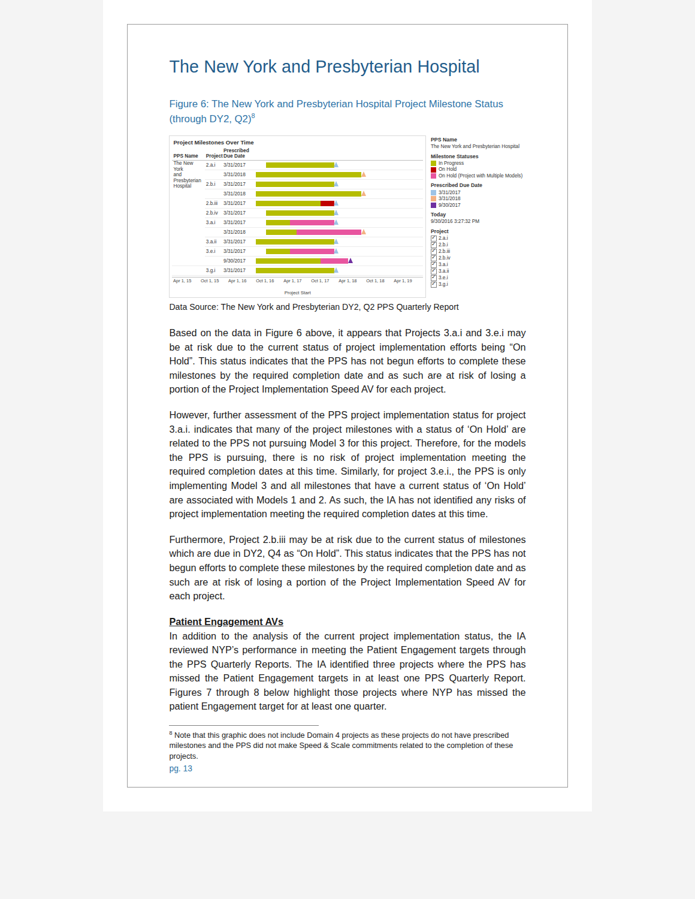The New York and Presbyterian Hospital
Figure 6: The New York and Presbyterian Hospital Project Milestone Status (through DY2, Q2)8
Project Milestones Over Time
| PPS Name | Project | Prescribed Due Date | |
| --- | --- | --- | --- |
| The New York and Presbyterian Hospital | 2.a.i | 3/31/2017 | |
| | 3/31/2018 | |
| 2.b.i | 3/31/2017 | |
| | 3/31/2018 | |
| 2.b.iii | 3/31/2017 | |
| 2.b.iv | 3/31/2017 | |
| 3.a.i | 3/31/2017 | |
| | 3/31/2018 | |
| 3.a.ii | 3/31/2017 | |
| 3.e.i | 3/31/2017 | |
| | 9/30/2017 | |
| | 3.g.i | 3/31/2017 | |
Apr 1, 15 Oct 1, 15 Apr 1, 16 Oct 1, 16 Apr 1, 17 Oct 1, 17 Apr 1, 18 Oct 1, 18 Apr 1, 19
Project Start
PPS Name
The New York and Presbyterian Hospital
Milestone Statuses
In Progress
On Hold
On Hold (Project with Multiple Models)
Prescribed Due Date
3/31/2017
3/31/2018
9/30/2017
Today
9/30/2016 3:27:32 PM
Project
2.a.i
2.b.i
2.b.iii
2.b.iv
3.a.i
3.a.ii
3.e.i
3.g.i
Data Source: The New York and Presbyterian DY2, Q2 PPS Quarterly Report
Based on the data in Figure 6 above, it appears that Projects 3.a.i and 3.e.i may be at risk due to the current status of project implementation efforts being “On Hold”. This status indicates that the PPS has not begun efforts to complete these milestones by the required completion date and as such are at risk of losing a portion of the Project Implementation Speed AV for each project.
However, further assessment of the PPS project implementation status for project 3.a.i. indicates that many of the project milestones with a status of ‘On Hold’ are related to the PPS not pursuing Model 3 for this project. Therefore, for the models the PPS is pursuing, there is no risk of project implementation meeting the required completion dates at this time. Similarly, for project 3.e.i., the PPS is only implementing Model 3 and all milestones that have a current status of ‘On Hold’ are associated with Models 1 and 2. As such, the IA has not identified any risks of project implementation meeting the required completion dates at this time.
Furthermore, Project 2.b.iii may be at risk due to the current status of milestones which are due in DY2, Q4 as “On Hold”. This status indicates that the PPS has not begun efforts to complete these milestones by the required completion date and as such are at risk of losing a portion of the Project Implementation Speed AV for each project.
Patient Engagement AVs
In addition to the analysis of the current project implementation status, the IA reviewed NYP’s performance in meeting the Patient Engagement targets through the PPS Quarterly Reports. The IA identified three projects where the PPS has missed the Patient Engagement targets in at least one PPS Quarterly Report. Figures 7 through 8 below highlight those projects where NYP has missed the patient Engagement target for at least one quarter.
8 Note that this graphic does not include Domain 4 projects as these projects do not have prescribed milestones and the PPS did not make Speed & Scale commitments related to the completion of these projects.
pg. 13